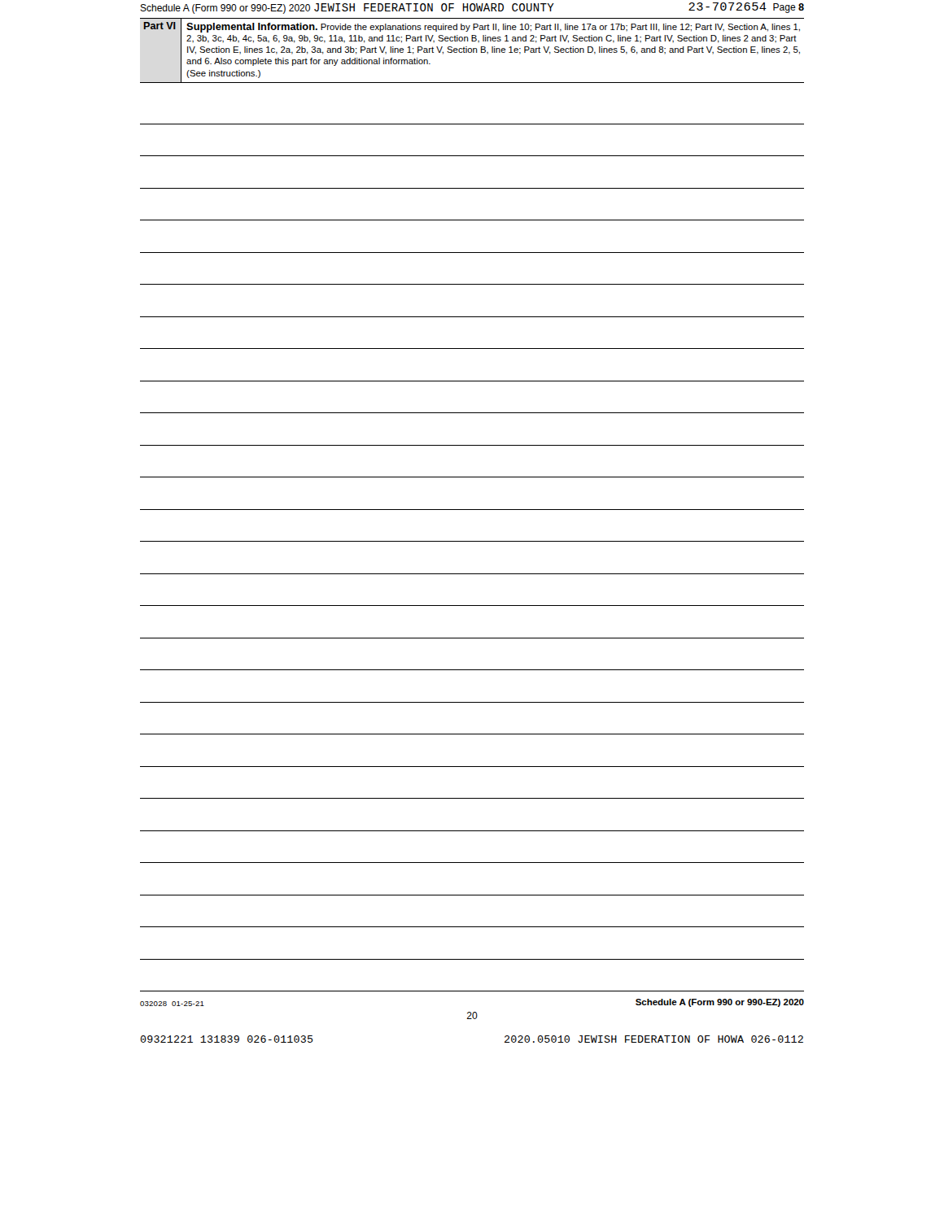Schedule A (Form 990 or 990-EZ) 2020 JEWISH FEDERATION OF HOWARD COUNTY
23-7072654 Page 8
Part VI
Supplemental Information. Provide the explanations required by Part II, line 10; Part II, line 17a or 17b; Part III, line 12; Part IV, Section A, lines 1, 2, 3b, 3c, 4b, 4c, 5a, 6, 9a, 9b, 9c, 11a, 11b, and 11c; Part IV, Section B, lines 1 and 2; Part IV, Section C, line 1; Part IV, Section D, lines 2 and 3; Part IV, Section E, lines 1c, 2a, 2b, 3a, and 3b; Part V, line 1; Part V, Section B, line 1e; Part V, Section D, lines 5, 6, and 8; and Part V, Section E, lines 2, 5, and 6. Also complete this part for any additional information. (See instructions.)
032028 01-25-21
Schedule A (Form 990 or 990-EZ) 2020
20
09321221 131839 026-011035
2020.05010 JEWISH FEDERATION OF HOWA 026-0112